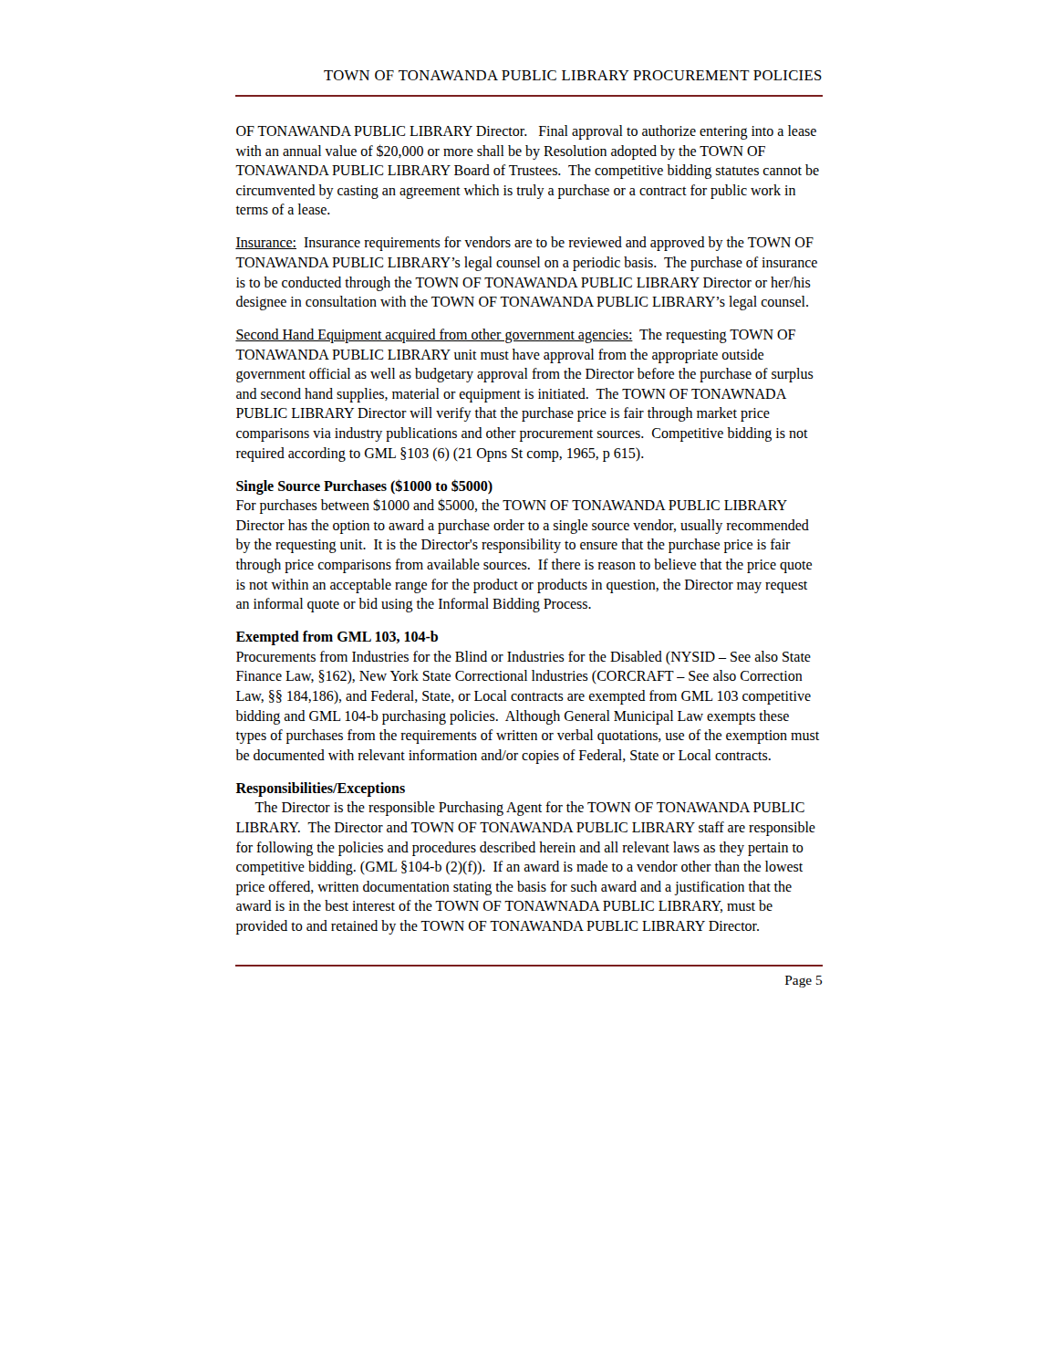TOWN OF TONAWANDA PUBLIC LIBRARY PROCUREMENT POLICIES
OF TONAWANDA PUBLIC LIBRARY Director. Final approval to authorize entering into a lease with an annual value of $20,000 or more shall be by Resolution adopted by the TOWN OF TONAWANDA PUBLIC LIBRARY Board of Trustees. The competitive bidding statutes cannot be circumvented by casting an agreement which is truly a purchase or a contract for public work in terms of a lease.
Insurance: Insurance requirements for vendors are to be reviewed and approved by the TOWN OF TONAWANDA PUBLIC LIBRARY’s legal counsel on a periodic basis. The purchase of insurance is to be conducted through the TOWN OF TONAWANDA PUBLIC LIBRARY Director or her/his designee in consultation with the TOWN OF TONAWANDA PUBLIC LIBRARY’s legal counsel.
Second Hand Equipment acquired from other government agencies: The requesting TOWN OF TONAWANDA PUBLIC LIBRARY unit must have approval from the appropriate outside government official as well as budgetary approval from the Director before the purchase of surplus and second hand supplies, material or equipment is initiated. The TOWN OF TONAWNADA PUBLIC LIBRARY Director will verify that the purchase price is fair through market price comparisons via industry publications and other procurement sources. Competitive bidding is not required according to GML §103 (6) (21 Opns St comp, 1965, p 615).
Single Source Purchases ($1000 to $5000)
For purchases between $1000 and $5000, the TOWN OF TONAWANDA PUBLIC LIBRARY Director has the option to award a purchase order to a single source vendor, usually recommended by the requesting unit. It is the Director's responsibility to ensure that the purchase price is fair through price comparisons from available sources. If there is reason to believe that the price quote is not within an acceptable range for the product or products in question, the Director may request an informal quote or bid using the Informal Bidding Process.
Exempted from GML 103, 104-b
Procurements from Industries for the Blind or Industries for the Disabled (NYSID – See also State Finance Law, §162), New York State Correctional lndustries (CORCRAFT – See also Correction Law, §§ 184,186), and Federal, State, or Local contracts are exempted from GML 103 competitive bidding and GML 104-b purchasing policies. Although General Municipal Law exempts these types of purchases from the requirements of written or verbal quotations, use of the exemption must be documented with relevant information and/or copies of Federal, State or Local contracts.
Responsibilities/Exceptions
The Director is the responsible Purchasing Agent for the TOWN OF TONAWANDA PUBLIC LIBRARY. The Director and TOWN OF TONAWANDA PUBLIC LIBRARY staff are responsible for following the policies and procedures described herein and all relevant laws as they pertain to competitive bidding. (GML §104-b (2)(f)). If an award is made to a vendor other than the lowest price offered, written documentation stating the basis for such award and a justification that the award is in the best interest of the TOWN OF TONAWNADA PUBLIC LIBRARY, must be provided to and retained by the TOWN OF TONAWANDA PUBLIC LIBRARY Director.
Page 5